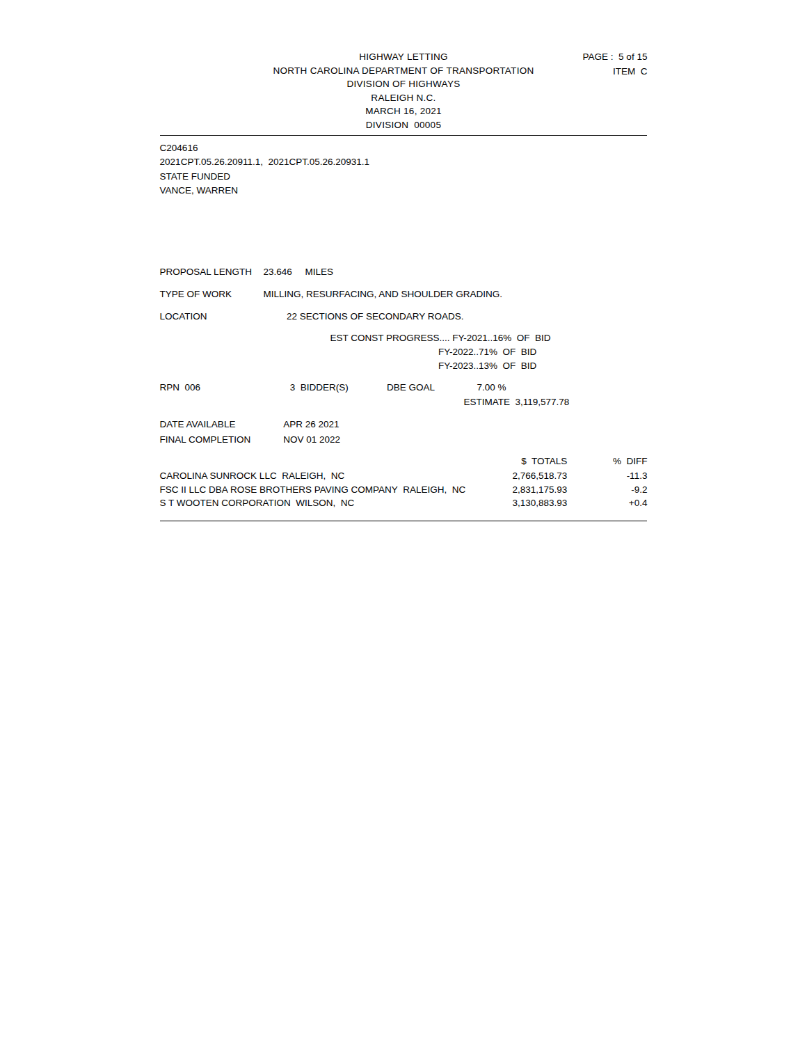PAGE : 5 of 15
ITEM C
HIGHWAY LETTING
NORTH CAROLINA DEPARTMENT OF TRANSPORTATION
DIVISION OF HIGHWAYS
RALEIGH N.C.
MARCH 16, 2021
DIVISION 00005
C204616
2021CPT.05.26.20911.1, 2021CPT.05.26.20931.1
STATE FUNDED
VANCE, WARREN
PROPOSAL LENGTH
23.646 MILES
TYPE OF WORK
MILLING, RESURFACING, AND SHOULDER GRADING.
LOCATION
22 SECTIONS OF SECONDARY ROADS.
EST CONST PROGRESS.... FY-2021..16% OF BID
FY-2022..71% OF BID
FY-2023..13% OF BID
RPN 006
3 BIDDER(S)
DBE GOAL
7.00 %
ESTIMATE 3,119,577.78
DATE AVAILABLE
APR 26 2021
FINAL COMPLETION
NOV 01 2022
| | $ TOTALS | % DIFF |
| --- | --- | --- |
| CAROLINA SUNROCK LLC RALEIGH, NC | 2,766,518.73 | -11.3 |
| FSC II LLC DBA ROSE BROTHERS PAVING COMPANY RALEIGH, NC | 2,831,175.93 | -9.2 |
| S T WOOTEN CORPORATION WILSON, NC | 3,130,883.93 | +0.4 |